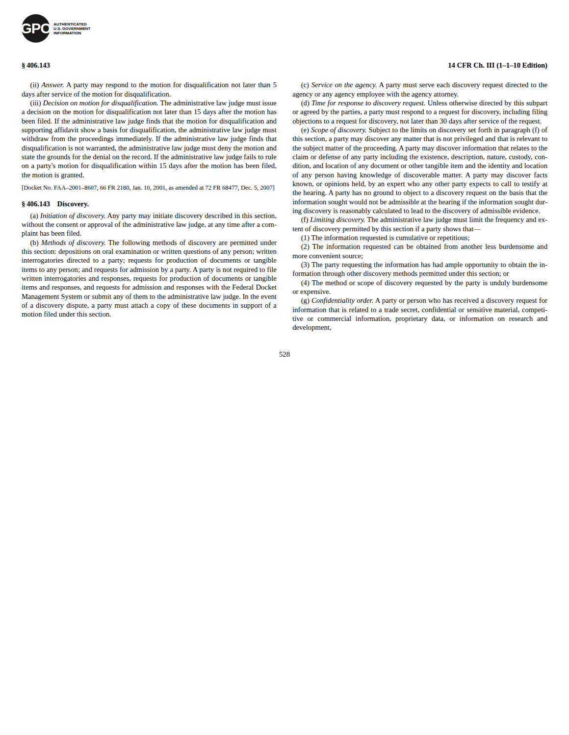GPO
Authenticated
U.S. Government
Information
§ 406.143 14 CFR Ch. III (1–1–10 Edition)
(ii) Answer. A party may respond to the motion for disqualification not later than 5 days after service of the motion for disqualification.
(iii) Decision on motion for disqualification. The administrative law judge must issue a decision on the motion for disqualification not later than 15 days after the motion has been filed. If the administrative law judge finds that the motion for disqualification and supporting affidavit show a basis for disqualification, the administrative law judge must withdraw from the proceedings immediately. If the administrative law judge finds that disqualification is not warranted, the administrative law judge must deny the motion and state the grounds for the denial on the record. If the administrative law judge fails to rule on a party's motion for disqualification within 15 days after the motion has been filed, the motion is granted.
[Docket No. FAA–2001–8607, 66 FR 2180, Jan. 10, 2001, as amended at 72 FR 68477, Dec. 5, 2007]
§ 406.143 Discovery.
(a) Initiation of discovery. Any party may initiate discovery described in this section, without the consent or approval of the administrative law judge, at any time after a complaint has been filed.
(b) Methods of discovery. The following methods of discovery are permitted under this section: depositions on oral examination or written questions of any person; written interrogatories directed to a party; requests for production of documents or tangible items to any person; and requests for admission by a party. A party is not required to file written interrogatories and responses, requests for production of documents or tangible items and responses, and requests for admission and responses with the Federal Docket Management System or submit any of them to the administrative law judge. In the event of a discovery dispute, a party must attach a copy of these documents in support of a motion filed under this section.
(c) Service on the agency. A party must serve each discovery request directed to the agency or any agency employee with the agency attorney.
(d) Time for response to discovery request. Unless otherwise directed by this subpart or agreed by the parties, a party must respond to a request for discovery, including filing objections to a request for discovery, not later than 30 days after service of the request.
(e) Scope of discovery. Subject to the limits on discovery set forth in paragraph (f) of this section, a party may discover any matter that is not privileged and that is relevant to the subject matter of the proceeding. A party may discover information that relates to the claim or defense of any party including the existence, description, nature, custody, condition, and location of any document or other tangible item and the identity and location of any person having knowledge of discoverable matter. A party may discover facts known, or opinions held, by an expert who any other party expects to call to testify at the hearing. A party has no ground to object to a discovery request on the basis that the information sought would not be admissible at the hearing if the information sought during discovery is reasonably calculated to lead to the discovery of admissible evidence.
(f) Limiting discovery. The administrative law judge must limit the frequency and extent of discovery permitted by this section if a party shows that—
(1) The information requested is cumulative or repetitious;
(2) The information requested can be obtained from another less burdensome and more convenient source;
(3) The party requesting the information has had ample opportunity to obtain the information through other discovery methods permitted under this section; or
(4) The method or scope of discovery requested by the party is unduly burdensome or expensive.
(g) Confidentiality order. A party or person who has received a discovery request for information that is related to a trade secret, confidential or sensitive material, competitive or commercial information, proprietary data, or information on research and development,
528